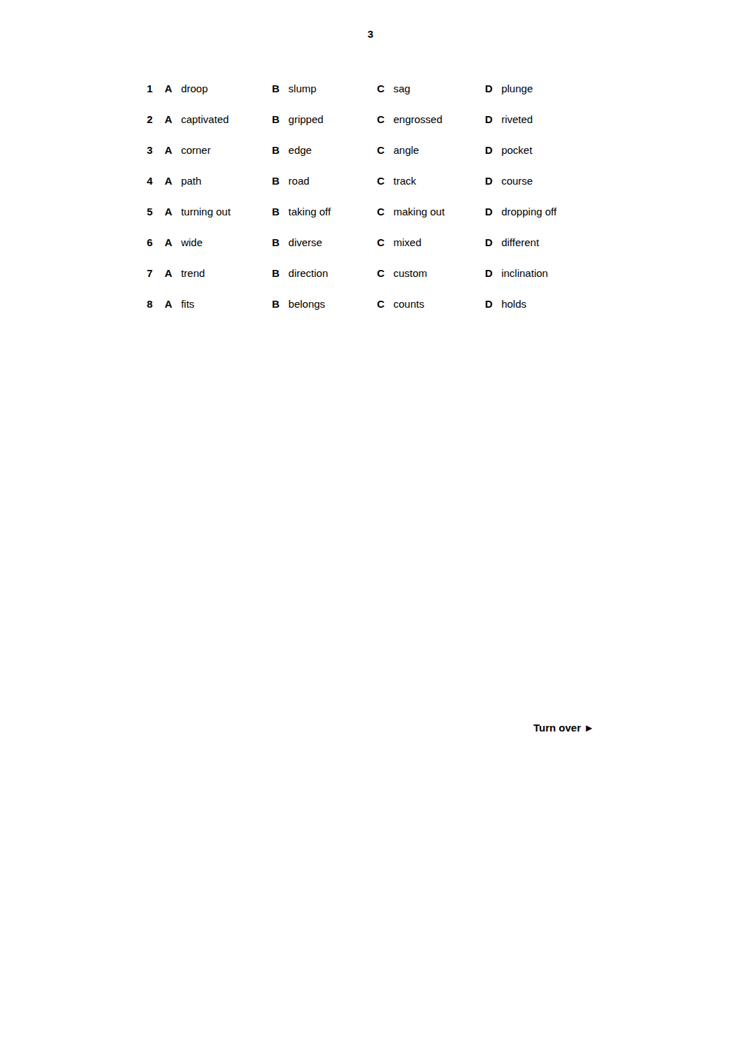3
| 1 | A | droop | B | slump | C | sag | D | plunge |
| 2 | A | captivated | B | gripped | C | engrossed | D | riveted |
| 3 | A | corner | B | edge | C | angle | D | pocket |
| 4 | A | path | B | road | C | track | D | course |
| 5 | A | turning out | B | taking off | C | making out | D | dropping off |
| 6 | A | wide | B | diverse | C | mixed | D | different |
| 7 | A | trend | B | direction | C | custom | D | inclination |
| 8 | A | fits | B | belongs | C | counts | D | holds |
Turn over ►